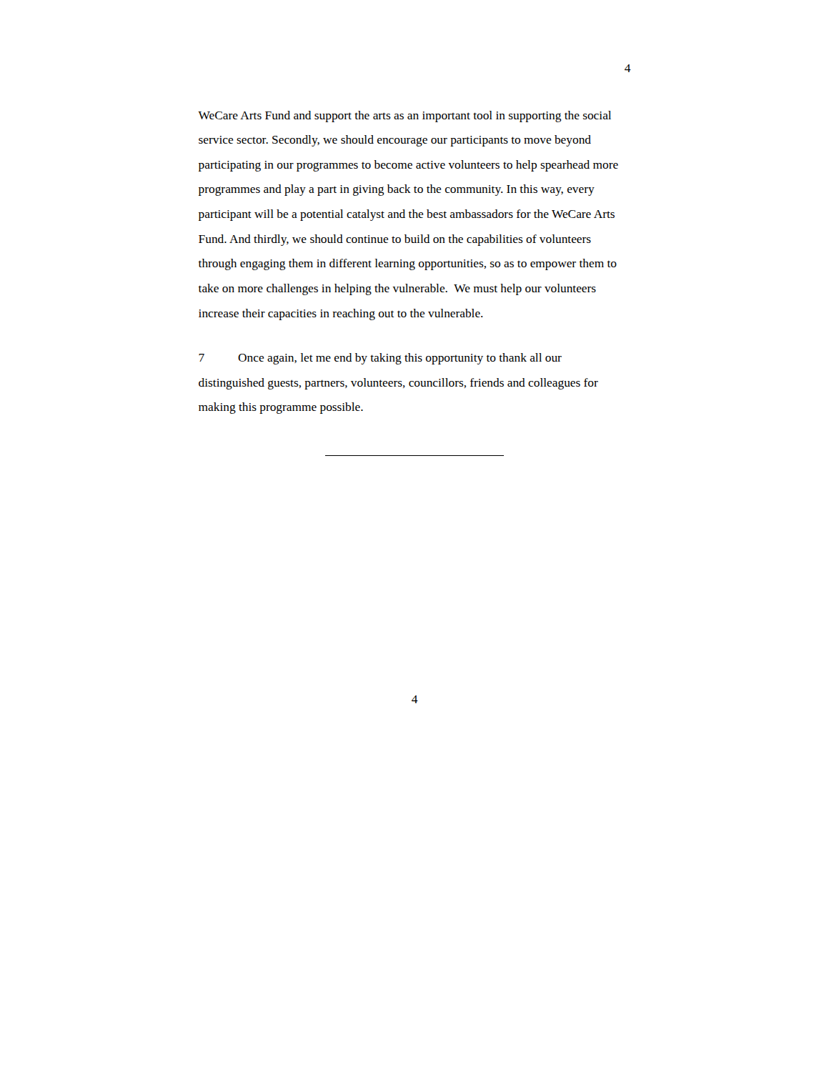4
WeCare Arts Fund and support the arts as an important tool in supporting the social service sector. Secondly, we should encourage our participants to move beyond participating in our programmes to become active volunteers to help spearhead more programmes and play a part in giving back to the community. In this way, every participant will be a potential catalyst and the best ambassadors for the WeCare Arts Fund. And thirdly, we should continue to build on the capabilities of volunteers through engaging them in different learning opportunities, so as to empower them to take on more challenges in helping the vulnerable. We must help our volunteers increase their capacities in reaching out to the vulnerable.
7 Once again, let me end by taking this opportunity to thank all our distinguished guests, partners, volunteers, councillors, friends and colleagues for making this programme possible.
4